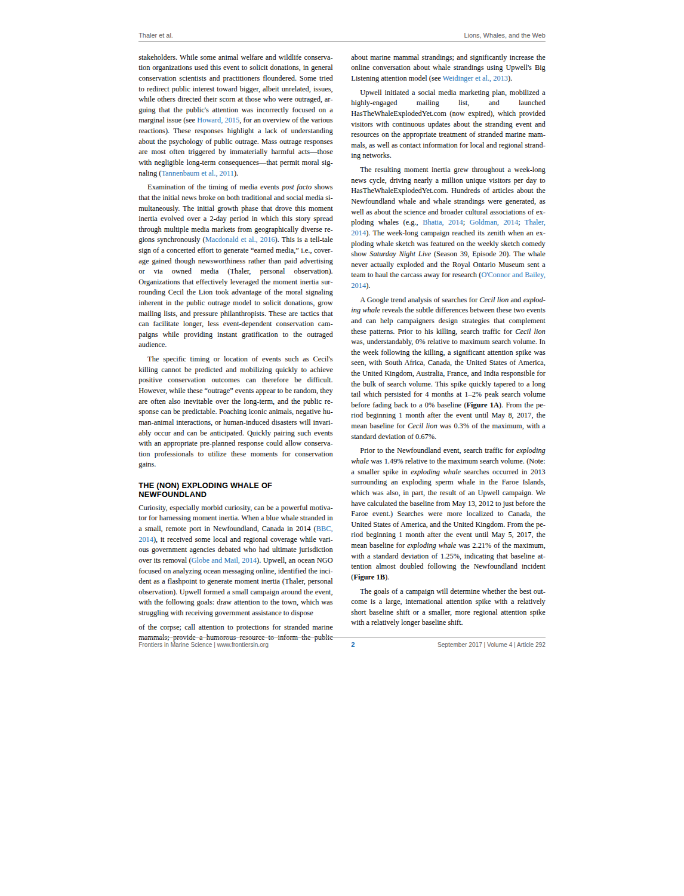Thaler et al.
Lions, Whales, and the Web
stakeholders. While some animal welfare and wildlife conservation organizations used this event to solicit donations, in general conservation scientists and practitioners floundered. Some tried to redirect public interest toward bigger, albeit unrelated, issues, while others directed their scorn at those who were outraged, arguing that the public's attention was incorrectly focused on a marginal issue (see Howard, 2015, for an overview of the various reactions). These responses highlight a lack of understanding about the psychology of public outrage. Mass outrage responses are most often triggered by immaterially harmful acts—those with negligible long-term consequences—that permit moral signaling (Tannenbaum et al., 2011).
Examination of the timing of media events post facto shows that the initial news broke on both traditional and social media simultaneously. The initial growth phase that drove this moment inertia evolved over a 2-day period in which this story spread through multiple media markets from geographically diverse regions synchronously (Macdonald et al., 2016). This is a tell-tale sign of a concerted effort to generate “earned media,” i.e., coverage gained though newsworthiness rather than paid advertising or via owned media (Thaler, personal observation). Organizations that effectively leveraged the moment inertia surrounding Cecil the Lion took advantage of the moral signaling inherent in the public outrage model to solicit donations, grow mailing lists, and pressure philanthropists. These are tactics that can facilitate longer, less event-dependent conservation campaigns while providing instant gratification to the outraged audience.
The specific timing or location of events such as Cecil's killing cannot be predicted and mobilizing quickly to achieve positive conservation outcomes can therefore be difficult. However, while these “outrage” events appear to be random, they are often also inevitable over the long-term, and the public response can be predictable. Poaching iconic animals, negative human-animal interactions, or human-induced disasters will invariably occur and can be anticipated. Quickly pairing such events with an appropriate pre-planned response could allow conservation professionals to utilize these moments for conservation gains.
The (Non) Exploding Whale of Newfoundland
Curiosity, especially morbid curiosity, can be a powerful motivator for harnessing moment inertia. When a blue whale stranded in a small, remote port in Newfoundland, Canada in 2014 (BBC, 2014), it received some local and regional coverage while various government agencies debated who had ultimate jurisdiction over its removal (Globe and Mail, 2014). Upwell, an ocean NGO focused on analyzing ocean messaging online, identified the incident as a flashpoint to generate moment inertia (Thaler, personal observation). Upwell formed a small campaign around the event, with the following goals: draw attention to the town, which was struggling with receiving government assistance to dispose
of the corpse; call attention to protections for stranded marine mammals; provide a humorous resource to inform the public about marine mammal strandings; and significantly increase the online conversation about whale strandings using Upwell's Big Listening attention model (see Weidinger et al., 2013).
Upwell initiated a social media marketing plan, mobilized a highly-engaged mailing list, and launched HasTheWhaleExplodedYet.com (now expired), which provided visitors with continuous updates about the stranding event and resources on the appropriate treatment of stranded marine mammals, as well as contact information for local and regional stranding networks.
The resulting moment inertia grew throughout a week-long news cycle, driving nearly a million unique visitors per day to HasTheWhaleExplodedYet.com. Hundreds of articles about the Newfoundland whale and whale strandings were generated, as well as about the science and broader cultural associations of exploding whales (e.g., Bhatia, 2014; Goldman, 2014; Thaler, 2014). The week-long campaign reached its zenith when an exploding whale sketch was featured on the weekly sketch comedy show Saturday Night Live (Season 39, Episode 20). The whale never actually exploded and the Royal Ontario Museum sent a team to haul the carcass away for research (O'Connor and Bailey, 2014).
A Google trend analysis of searches for Cecil lion and exploding whale reveals the subtle differences between these two events and can help campaigners design strategies that complement these patterns. Prior to his killing, search traffic for Cecil lion was, understandably, 0% relative to maximum search volume. In the week following the killing, a significant attention spike was seen, with South Africa, Canada, the United States of America, the United Kingdom, Australia, France, and India responsible for the bulk of search volume. This spike quickly tapered to a long tail which persisted for 4 months at 1–2% peak search volume before fading back to a 0% baseline (Figure 1A). From the period beginning 1 month after the event until May 8, 2017, the mean baseline for Cecil lion was 0.3% of the maximum, with a standard deviation of 0.67%.
Prior to the Newfoundland event, search traffic for exploding whale was 1.49% relative to the maximum search volume. (Note: a smaller spike in exploding whale searches occurred in 2013 surrounding an exploding sperm whale in the Faroe Islands, which was also, in part, the result of an Upwell campaign. We have calculated the baseline from May 13, 2012 to just before the Faroe event.) Searches were more localized to Canada, the United States of America, and the United Kingdom. From the period beginning 1 month after the event until May 5, 2017, the mean baseline for exploding whale was 2.21% of the maximum, with a standard deviation of 1.25%, indicating that baseline attention almost doubled following the Newfoundland incident (Figure 1B).
The goals of a campaign will determine whether the best outcome is a large, international attention spike with a relatively short baseline shift or a smaller, more regional attention spike with a relatively longer baseline shift.
Frontiers in Marine Science | www.frontiersin.org
2
September 2017 | Volume 4 | Article 292